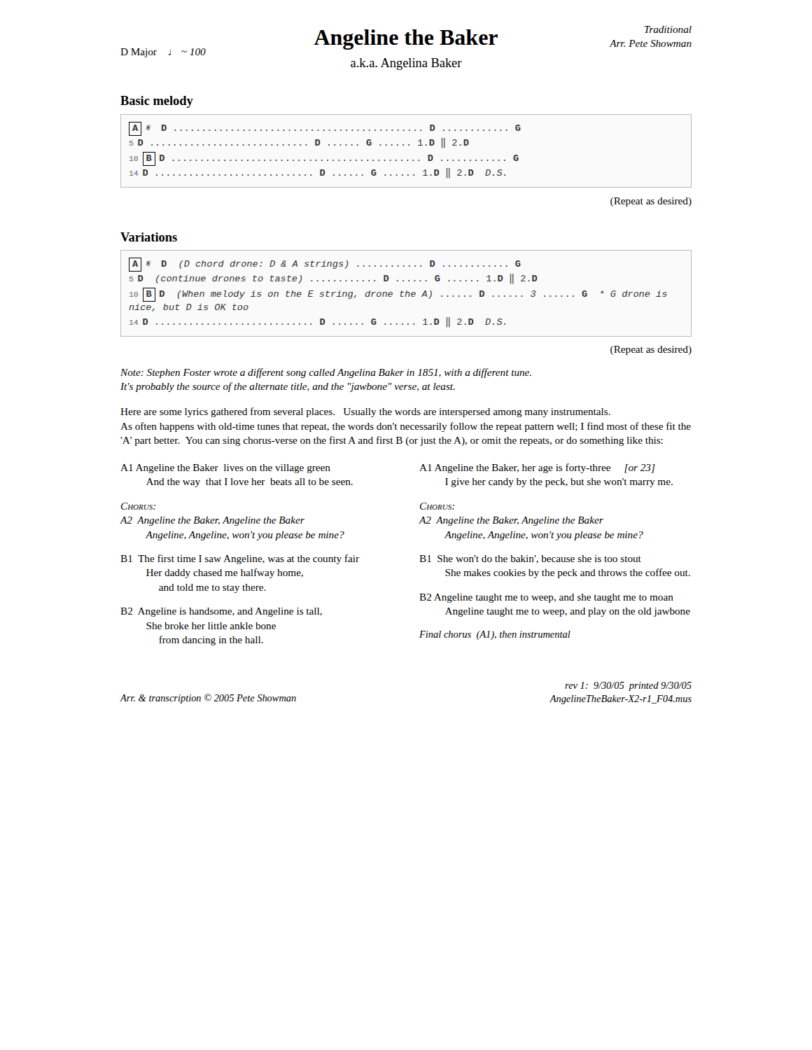Traditional
Arr. Pete Showman
Angeline the Baker
a.k.a. Angelina Baker
D Major ♩ ~ 100
Basic melody
A𝄋 D ............................................ D ............ G
5 D ............................ D ...... G ...... 1.D ‖ 2.D
10 BD ............................................ D ............ G
14 D ............................ D ...... G ...... 1.D ‖ 2.D D.S.
(Repeat as desired)
Variations
A𝄋 D (D chord drone: D & A strings) ............ D ............ G
5 D (continue drones to taste) ............ D ...... G ...... 1.D ‖ 2.D
10 BD (When melody is on the E string, drone the A) ...... D ...... 3 ...... G * G drone is nice, but D is OK too
14 D ............................ D ...... G ...... 1.D ‖ 2.D D.S.
(Repeat as desired)
Note: Stephen Foster wrote a different song called Angelina Baker in 1851, with a different tune.
It's probably the source of the alternate title, and the "jawbone" verse, at least.
Here are some lyrics gathered from several places. Usually the words are interspersed among many instrumentals.
As often happens with old-time tunes that repeat, the words don't necessarily follow the repeat pattern well; I find most of these fit the 'A' part better. You can sing chorus-verse on the first A and first B (or just the A), or omit the repeats, or do something like this:
A1 Angeline the Baker lives on the village green
And the way that I love her beats all to be seen.
Chorus:
A2 Angeline the Baker, Angeline the Baker
Angeline, Angeline, won't you please be mine?
B1 The first time I saw Angeline, was at the county fair
Her daddy chased me halfway home,
and told me to stay there.
B2 Angeline is handsome, and Angeline is tall,
She broke her little ankle bone
from dancing in the hall.
A1 Angeline the Baker, her age is forty-three [or 23]
I give her candy by the peck, but she won't marry me.
Chorus:
A2 Angeline the Baker, Angeline the Baker
Angeline, Angeline, won't you please be mine?
B1 She won't do the bakin', because she is too stout
She makes cookies by the peck and throws the coffee out.
B2 Angeline taught me to weep, and she taught me to moan
Angeline taught me to weep, and play on the old jawbone
Final chorus (A1), then instrumental
Arr. & transcription © 2005 Pete Showman
rev 1: 9/30/05 printed 9/30/05
AngelineTheBaker-X2-r1_F04.mus